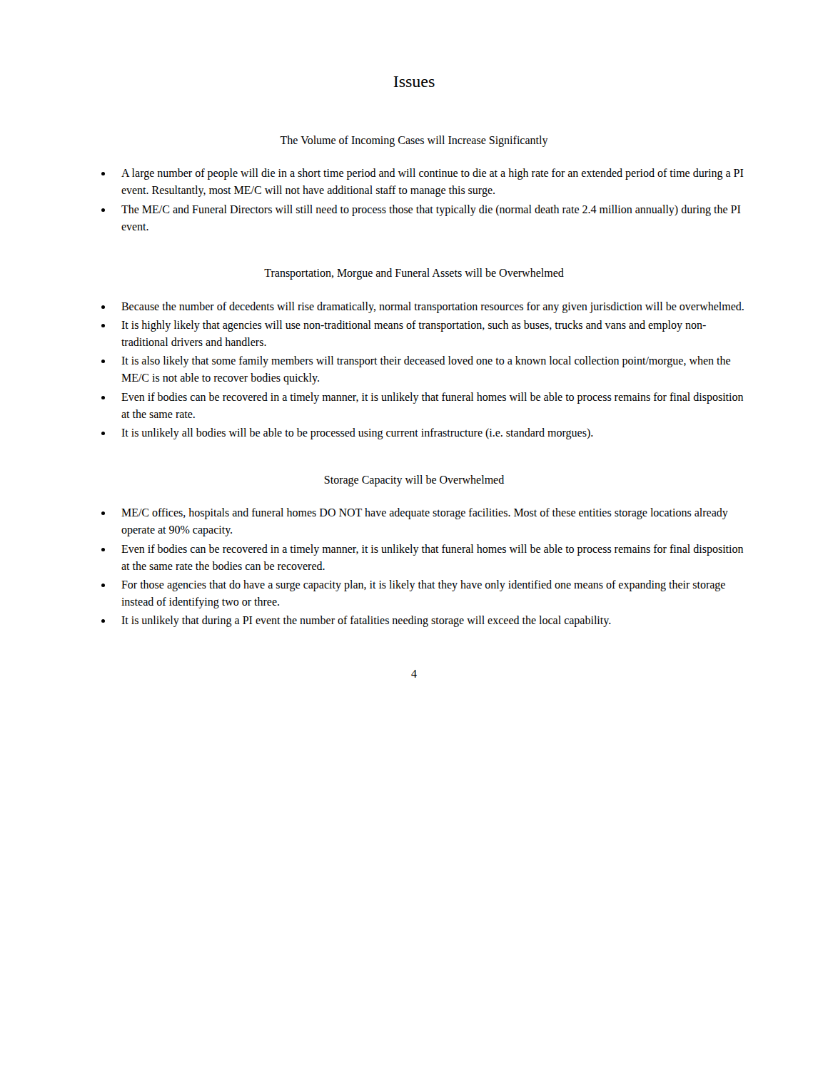Issues
The Volume of Incoming Cases will Increase Significantly
A large number of people will die in a short time period and will continue to die at a high rate for an extended period of time during a PI event. Resultantly, most ME/C will not have additional staff to manage this surge.
The ME/C and Funeral Directors will still need to process those that typically die (normal death rate 2.4 million annually) during the PI event.
Transportation, Morgue and Funeral Assets will be Overwhelmed
Because the number of decedents will rise dramatically, normal transportation resources for any given jurisdiction will be overwhelmed.
It is highly likely that agencies will use non-traditional means of transportation, such as buses, trucks and vans and employ non-traditional drivers and handlers.
It is also likely that some family members will transport their deceased loved one to a known local collection point/morgue, when the ME/C is not able to recover bodies quickly.
Even if bodies can be recovered in a timely manner, it is unlikely that funeral homes will be able to process remains for final disposition at the same rate.
It is unlikely all bodies will be able to be processed using current infrastructure (i.e. standard morgues).
Storage Capacity will be Overwhelmed
ME/C offices, hospitals and funeral homes DO NOT have adequate storage facilities. Most of these entities storage locations already operate at 90% capacity.
Even if bodies can be recovered in a timely manner, it is unlikely that funeral homes will be able to process remains for final disposition at the same rate the bodies can be recovered.
For those agencies that do have a surge capacity plan, it is likely that they have only identified one means of expanding their storage instead of identifying two or three.
It is unlikely that during a PI event the number of fatalities needing storage will exceed the local capability.
4